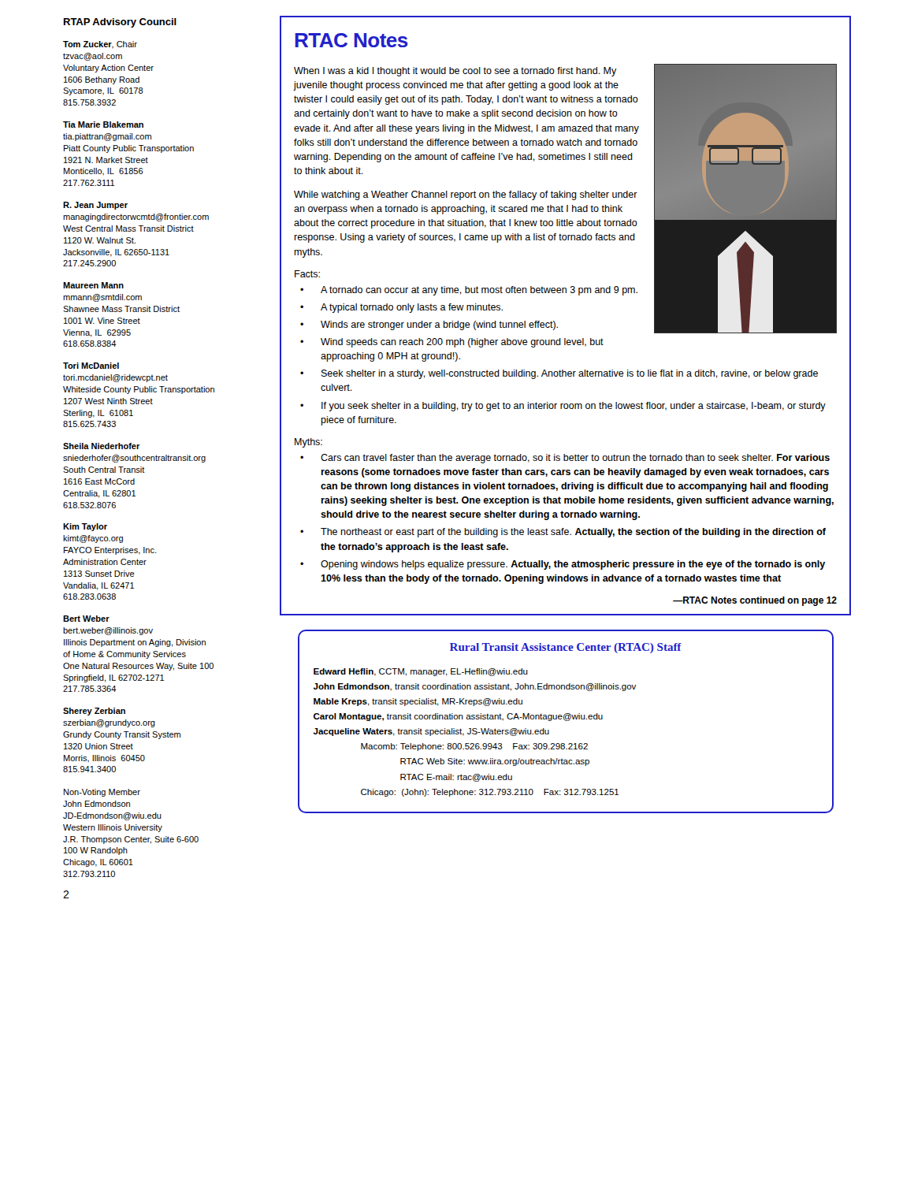RTAP Advisory Council
Tom Zucker, Chair
tzvac@aol.com
Voluntary Action Center
1606 Bethany Road
Sycamore, IL 60178
815.758.3932
Tia Marie Blakeman
tia.piattran@gmail.com
Piatt County Public Transportation
1921 N. Market Street
Monticello, IL 61856
217.762.3111
R. Jean Jumper
managingdirectorwcmtd@frontier.com
West Central Mass Transit District
1120 W. Walnut St.
Jacksonville, IL 62650-1131
217.245.2900
Maureen Mann
mmann@smtdil.com
Shawnee Mass Transit District
1001 W. Vine Street
Vienna, IL 62995
618.658.8384
Tori McDaniel
tori.mcdaniel@ridewcpt.net
Whiteside County Public Transportation
1207 West Ninth Street
Sterling, IL 61081
815.625.7433
Sheila Niederhofer
sniederhofer@southcentraltransit.org
South Central Transit
1616 East McCord
Centralia, IL 62801
618.532.8076
Kim Taylor
kimt@fayco.org
FAYCO Enterprises, Inc.
Administration Center
1313 Sunset Drive
Vandalia, IL 62471
618.283.0638
Bert Weber
bert.weber@illinois.gov
Illinois Department on Aging, Division
of Home & Community Services
One Natural Resources Way, Suite 100
Springfield, IL 62702-1271
217.785.3364
Sherey Zerbian
szerbian@grundyco.org
Grundy County Transit System
1320 Union Street
Morris, Illinois 60450
815.941.3400
Non-Voting Member
John Edmondson
JD-Edmondson@wiu.edu
Western Illinois University
J.R. Thompson Center, Suite 6-600
100 W Randolph
Chicago, IL 60601
312.793.2110
2
RTAC Notes
When I was a kid I thought it would be cool to see a tornado first hand. My juvenile thought process convinced me that after getting a good look at the twister I could easily get out of its path. Today, I don’t want to witness a tornado and certainly don’t want to have to make a split second decision on how to evade it. And after all these years living in the Midwest, I am amazed that many folks still don’t understand the difference between a tornado watch and tornado warning. Depending on the amount of caffeine I’ve had, sometimes I still need to think about it.
While watching a Weather Channel report on the fallacy of taking shelter under an overpass when a tornado is approaching, it scared me that I had to think about the correct procedure in that situation, that I knew too little about tornado response. Using a variety of sources, I came up with a list of tornado facts and myths.
Facts:
A tornado can occur at any time, but most often between 3 pm and 9 pm.
A typical tornado only lasts a few minutes.
Winds are stronger under a bridge (wind tunnel effect).
Wind speeds can reach 200 mph (higher above ground level, but approaching 0 MPH at ground!).
Seek shelter in a sturdy, well-constructed building. Another alternative is to lie flat in a ditch, ravine, or below grade culvert.
If you seek shelter in a building, try to get to an interior room on the lowest floor, under a staircase, I-beam, or sturdy piece of furniture.
Myths:
Cars can travel faster than the average tornado, so it is better to outrun the tornado than to seek shelter. For various reasons (some tornadoes move faster than cars, cars can be heavily damaged by even weak tornadoes, cars can be thrown long distances in violent tornadoes, driving is difficult due to accompanying hail and flooding rains) seeking shelter is best. One exception is that mobile home residents, given sufficient advance warning, should drive to the nearest secure shelter during a tornado warning.
The northeast or east part of the building is the least safe. Actually, the section of the building in the direction of the tornado’s approach is the least safe.
Opening windows helps equalize pressure. Actually, the atmospheric pressure in the eye of the tornado is only 10% less than the body of the tornado. Opening windows in advance of a tornado wastes time that
—RTAC Notes continued on page 12
Rural Transit Assistance Center (RTAC) Staff
Edward Heflin, CCTM, manager, EL-Heflin@wiu.edu
John Edmondson, transit coordination assistant, John.Edmondson@illinois.gov
Mable Kreps, transit specialist, MR-Kreps@wiu.edu
Carol Montague, transit coordination assistant, CA-Montague@wiu.edu
Jacqueline Waters, transit specialist, JS-Waters@wiu.edu
Macomb: Telephone: 800.526.9943 Fax: 309.298.2162
RTAC Web Site: www.iira.org/outreach/rtac.asp
RTAC E-mail: rtac@wiu.edu
Chicago: (John): Telephone: 312.793.2110 Fax: 312.793.1251